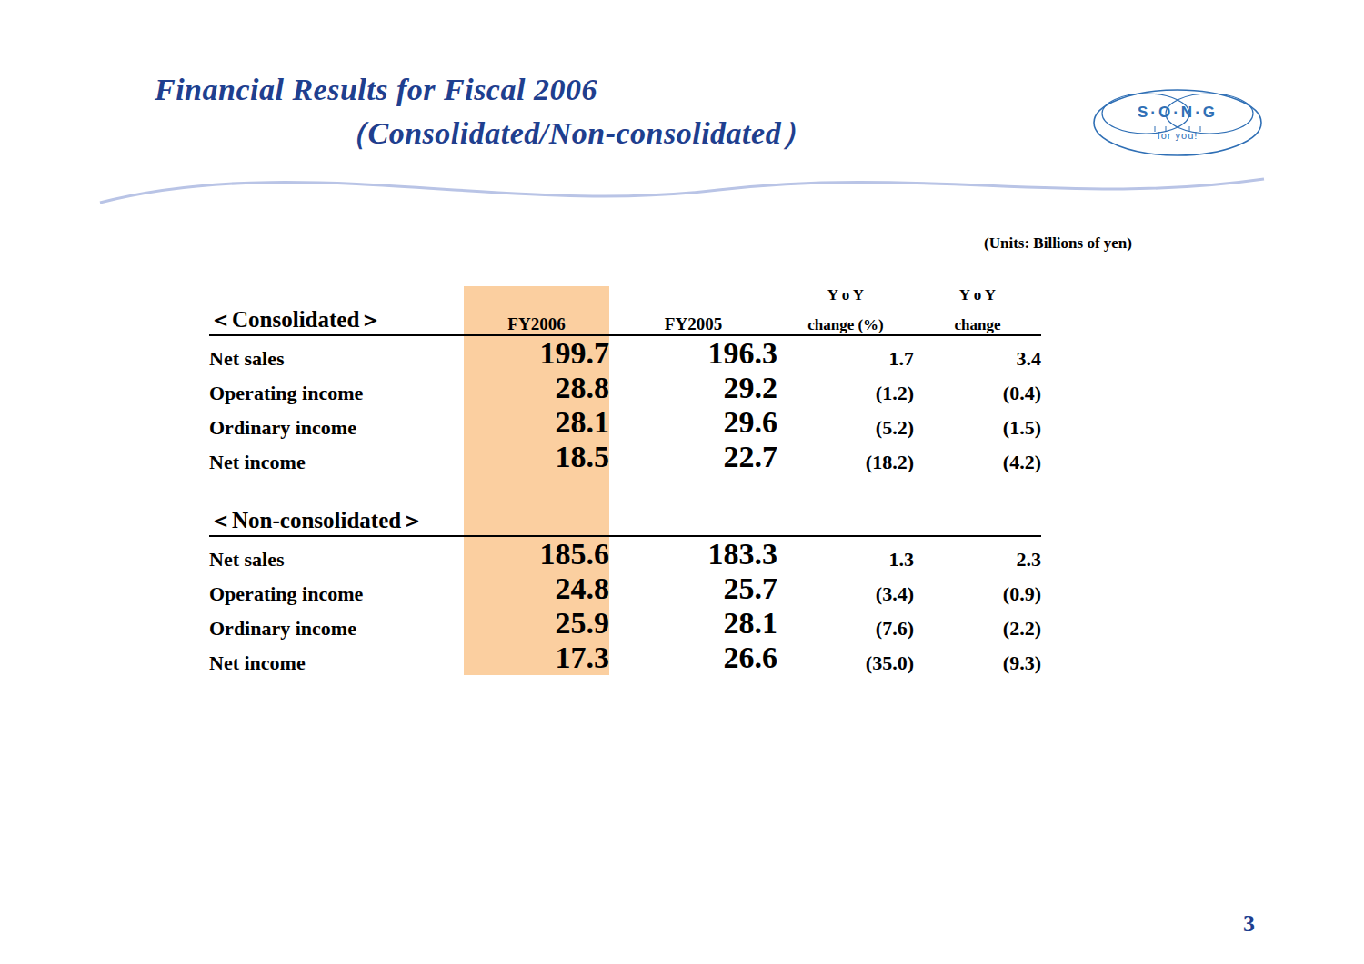Financial Results for Fiscal 2006 （Consolidated/Non-consolidated）
S·O·N·G for you!
(Units: Billions of yen)
| | | | Y o Y | Y o Y |
| ＜Consolidated＞ | FY2006 | FY2005 | change (%) | change |
| Net sales | 199.7 | 196.3 | 1.7 | 3.4 |
| Operating income | 28.8 | 29.2 | (1.2) | (0.4) |
| Ordinary income | 28.1 | 29.6 | (5.2) | (1.5) |
| Net income | 18.5 | 22.7 | (18.2) | (4.2) |
| ＜Non-consolidated＞ | | | | |
| Net sales | 185.6 | 183.3 | 1.3 | 2.3 |
| Operating income | 24.8 | 25.7 | (3.4) | (0.9) |
| Ordinary income | 25.9 | 28.1 | (7.6) | (2.2) |
| Net income | 17.3 | 26.6 | (35.0) | (9.3) |
3